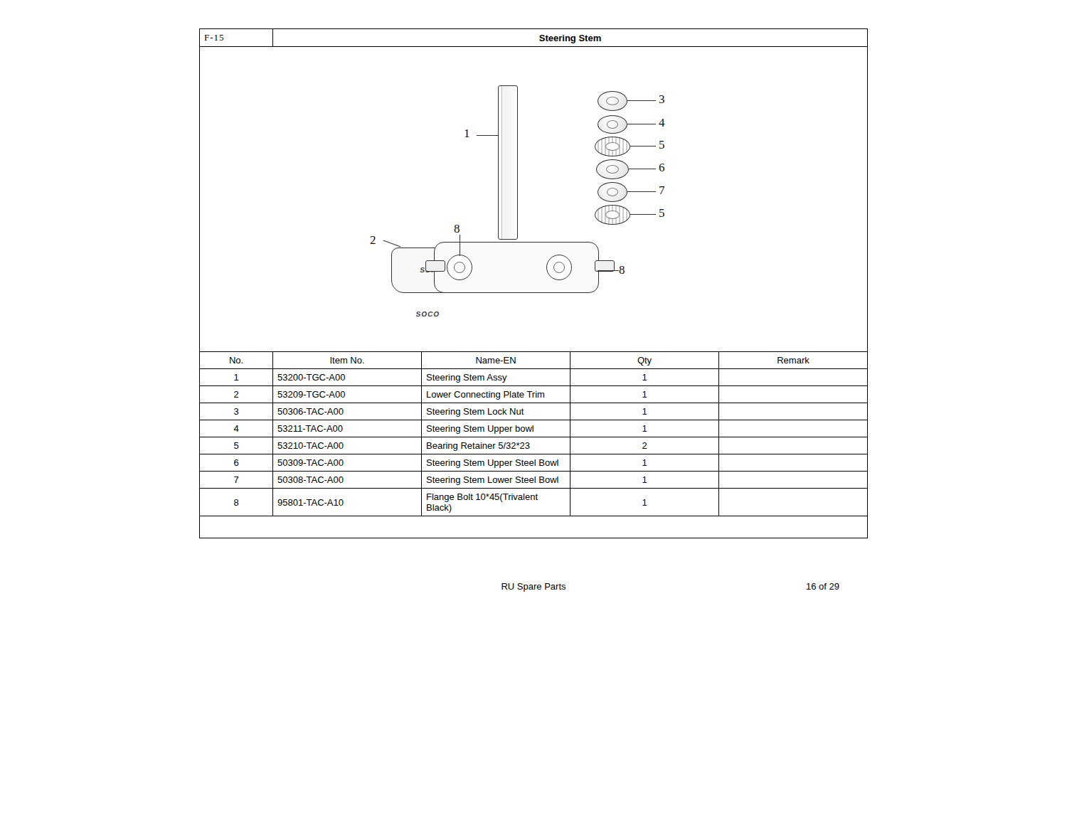| F-15 | Steering Stem |
| 3 4 5 6 7 5 1 SUPER SOCO 2 8 8 |
| No. | Item No. | Name-EN | Qty | Remark |
| 1 | 53200-TGC-A00 | Steering Stem Assy | 1 | |
| 2 | 53209-TGC-A00 | Lower Connecting Plate Trim | 1 | |
| 3 | 50306-TAC-A00 | Steering Stem Lock Nut | 1 | |
| 4 | 53211-TAC-A00 | Steering Stem Upper bowl | 1 | |
| 5 | 53210-TAC-A00 | Bearing Retainer 5/32*23 | 2 | |
| 6 | 50309-TAC-A00 | Steering Stem Upper Steel Bowl | 1 | |
| 7 | 50308-TAC-A00 | Steering Stem Lower Steel Bowl | 1 | |
| 8 | 95801-TAC-A10 | Flange Bolt 10*45(Trivalent Black) | 1 | |
RU Spare Parts
16 of 29